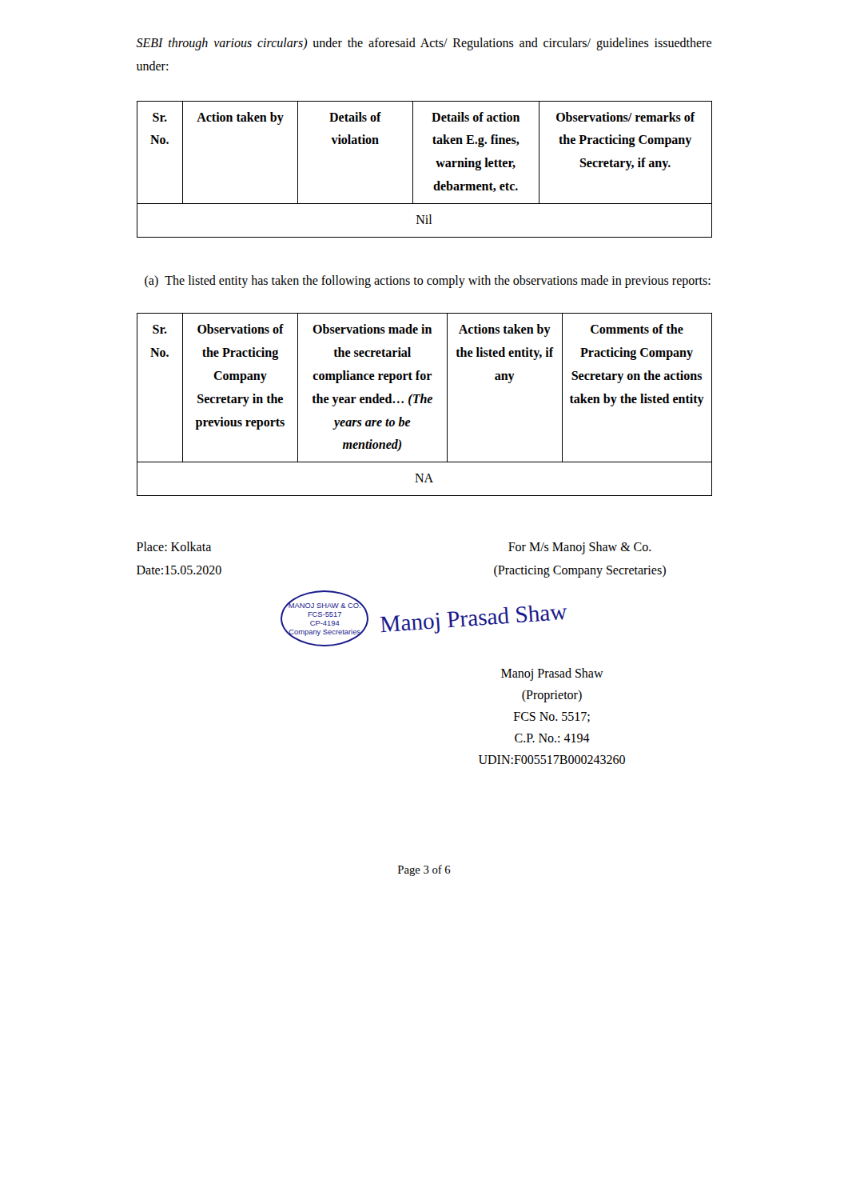SEBI through various circulars) under the aforesaid Acts/ Regulations and circulars/ guidelines issuedthere under:
| Sr. No. | Action taken by | Details of violation | Details of action taken E.g. fines, warning letter, debarment, etc. | Observations/ remarks of the Practicing Company Secretary, if any. |
| --- | --- | --- | --- | --- |
| Nil |
(a)
The listed entity has taken the following actions to comply with the observations made in previous reports:
| Sr. No. | Observations of the Practicing Company Secretary in the previous reports | Observations made in the secretarial compliance report for the year ended… (The years are to be mentioned) | Actions taken by the listed entity, if any | Comments of the Practicing Company Secretary on the actions taken by the listed entity |
| --- | --- | --- | --- | --- |
| NA |
Place: Kolkata
Date:15.05.2020
For M/s Manoj Shaw & Co.
(Practicing Company Secretaries)
MANOJ SHAW & CO.
FCS-5517
CP-4194
Company Secretaries Manoj Prasad Shaw
Manoj Prasad Shaw
(Proprietor)
FCS No. 5517;
C.P. No.: 4194
UDIN:F005517B000243260
Page 3 of 6